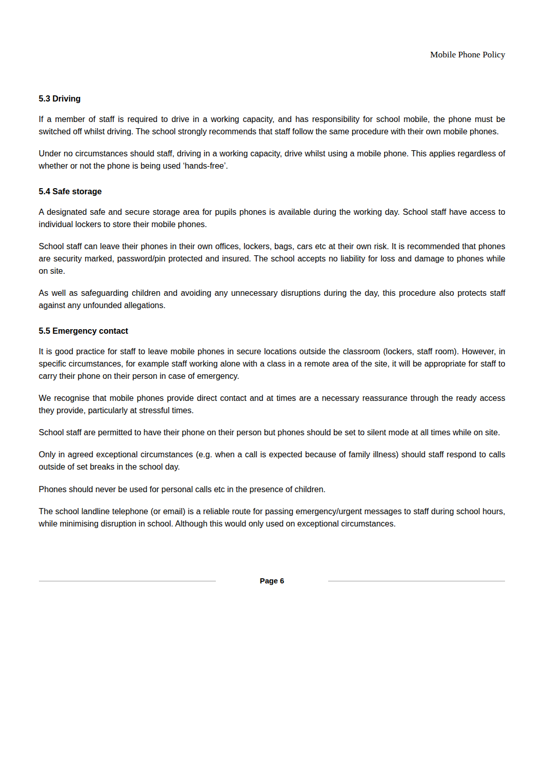Mobile Phone Policy
5.3 Driving
If a member of staff is required to drive in a working capacity, and has responsibility for school mobile, the phone must be switched off whilst driving. The school strongly recommends that staff follow the same procedure with their own mobile phones.
Under no circumstances should staff, driving in a working capacity, drive whilst using a mobile phone. This applies regardless of whether or not the phone is being used ‘hands-free’.
5.4 Safe storage
A designated safe and secure storage area for pupils phones is available during the working day. School staff have access to individual lockers to store their mobile phones.
School staff can leave their phones in their own offices, lockers, bags, cars etc at their own risk. It is recommended that phones are security marked, password/pin protected and insured. The school accepts no liability for loss and damage to phones while on site.
As well as safeguarding children and avoiding any unnecessary disruptions during the day, this procedure also protects staff against any unfounded allegations.
5.5 Emergency contact
It is good practice for staff to leave mobile phones in secure locations outside the classroom (lockers, staff room). However, in specific circumstances, for example staff working alone with a class in a remote area of the site, it will be appropriate for staff to carry their phone on their person in case of emergency.
We recognise that mobile phones provide direct contact and at times are a necessary reassurance through the ready access they provide, particularly at stressful times.
School staff are permitted to have their phone on their person but phones should be set to silent mode at all times while on site.
Only in agreed exceptional circumstances (e.g. when a call is expected because of family illness) should staff respond to calls outside of set breaks in the school day.
Phones should never be used for personal calls etc in the presence of children.
The school landline telephone (or email) is a reliable route for passing emergency/urgent messages to staff during school hours, while minimising disruption in school. Although this would only used on exceptional circumstances.
Page 6